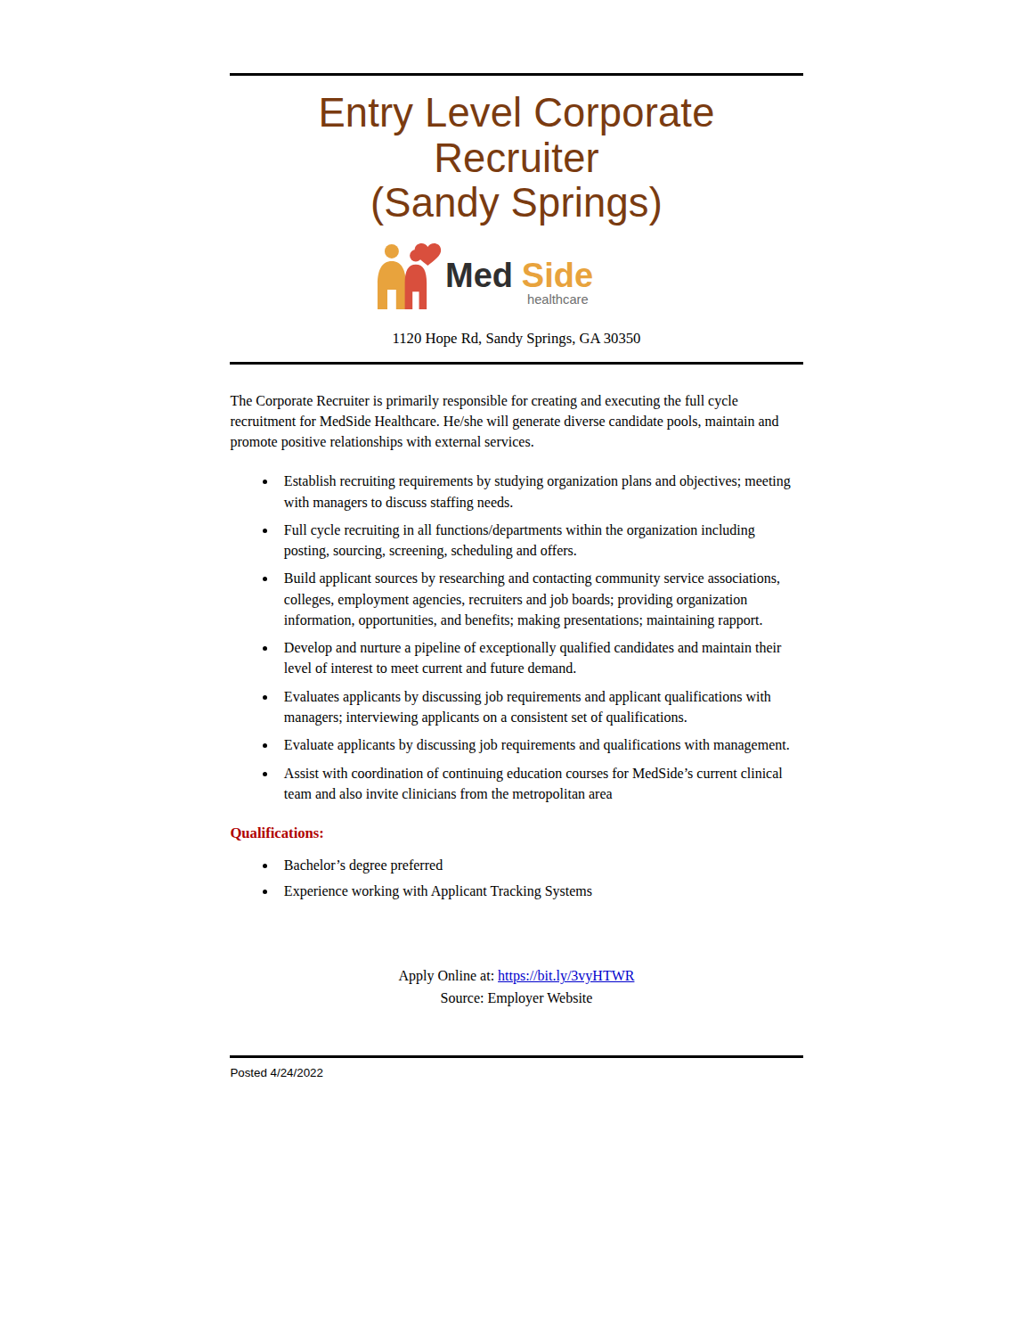Entry Level Corporate Recruiter
(Sandy Springs)
Med Side healthcare
1120 Hope Rd, Sandy Springs, GA 30350
The Corporate Recruiter is primarily responsible for creating and executing the full cycle recruitment for MedSide Healthcare. He/she will generate diverse candidate pools, maintain and promote positive relationships with external services.
Establish recruiting requirements by studying organization plans and objectives; meeting with managers to discuss staffing needs.
Full cycle recruiting in all functions/departments within the organization including posting, sourcing, screening, scheduling and offers.
Build applicant sources by researching and contacting community service associations, colleges, employment agencies, recruiters and job boards; providing organization information, opportunities, and benefits; making presentations; maintaining rapport.
Develop and nurture a pipeline of exceptionally qualified candidates and maintain their level of interest to meet current and future demand.
Evaluates applicants by discussing job requirements and applicant qualifications with managers; interviewing applicants on a consistent set of qualifications.
Evaluate applicants by discussing job requirements and qualifications with management.
Assist with coordination of continuing education courses for MedSide’s current clinical team and also invite clinicians from the metropolitan area
Qualifications:
Bachelor’s degree preferred
Experience working with Applicant Tracking Systems
Apply Online at: https://bit.ly/3vyHTWR
Source: Employer Website
Posted 4/24/2022